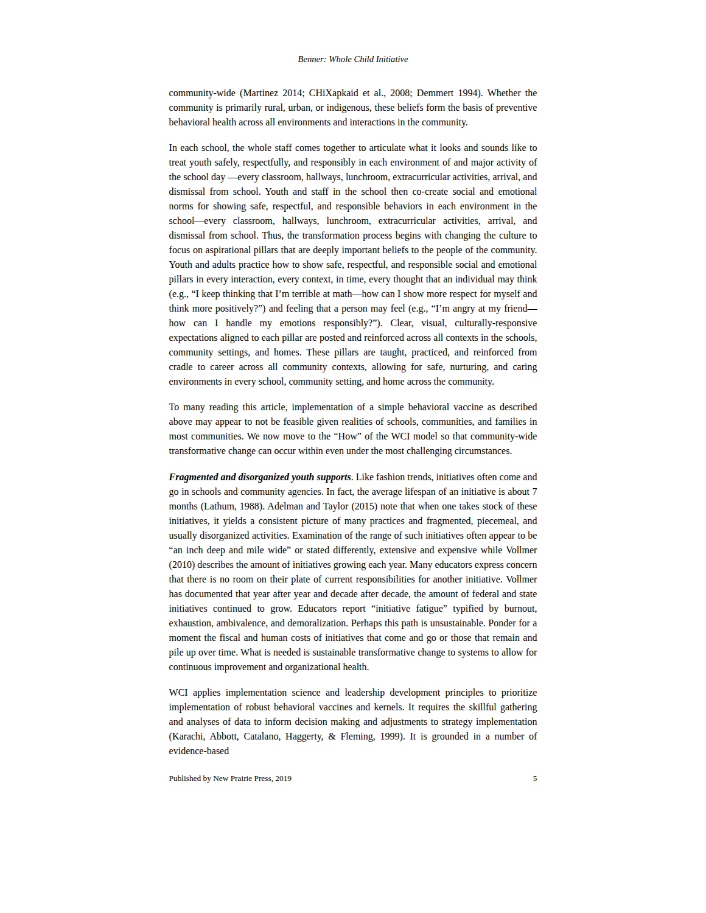Benner: Whole Child Initiative
community-wide (Martinez 2014; CHiXapkaid et al., 2008; Demmert 1994). Whether the community is primarily rural, urban, or indigenous, these beliefs form the basis of preventive behavioral health across all environments and interactions in the community.
In each school, the whole staff comes together to articulate what it looks and sounds like to treat youth safely, respectfully, and responsibly in each environment of and major activity of the school day —every classroom, hallways, lunchroom, extracurricular activities, arrival, and dismissal from school. Youth and staff in the school then co-create social and emotional norms for showing safe, respectful, and responsible behaviors in each environment in the school—every classroom, hallways, lunchroom, extracurricular activities, arrival, and dismissal from school. Thus, the transformation process begins with changing the culture to focus on aspirational pillars that are deeply important beliefs to the people of the community. Youth and adults practice how to show safe, respectful, and responsible social and emotional pillars in every interaction, every context, in time, every thought that an individual may think (e.g., “I keep thinking that I’m terrible at math—how can I show more respect for myself and think more positively?”) and feeling that a person may feel (e.g., “I’m angry at my friend—how can I handle my emotions responsibly?”). Clear, visual, culturally-responsive expectations aligned to each pillar are posted and reinforced across all contexts in the schools, community settings, and homes. These pillars are taught, practiced, and reinforced from cradle to career across all community contexts, allowing for safe, nurturing, and caring environments in every school, community setting, and home across the community.
To many reading this article, implementation of a simple behavioral vaccine as described above may appear to not be feasible given realities of schools, communities, and families in most communities. We now move to the “How” of the WCI model so that community-wide transformative change can occur within even under the most challenging circumstances.
Fragmented and disorganized youth supports. Like fashion trends, initiatives often come and go in schools and community agencies. In fact, the average lifespan of an initiative is about 7 months (Lathum, 1988). Adelman and Taylor (2015) note that when one takes stock of these initiatives, it yields a consistent picture of many practices and fragmented, piecemeal, and usually disorganized activities. Examination of the range of such initiatives often appear to be “an inch deep and mile wide” or stated differently, extensive and expensive while Vollmer (2010) describes the amount of initiatives growing each year. Many educators express concern that there is no room on their plate of current responsibilities for another initiative. Vollmer has documented that year after year and decade after decade, the amount of federal and state initiatives continued to grow. Educators report “initiative fatigue” typified by burnout, exhaustion, ambivalence, and demoralization. Perhaps this path is unsustainable. Ponder for a moment the fiscal and human costs of initiatives that come and go or those that remain and pile up over time. What is needed is sustainable transformative change to systems to allow for continuous improvement and organizational health.
WCI applies implementation science and leadership development principles to prioritize implementation of robust behavioral vaccines and kernels. It requires the skillful gathering and analyses of data to inform decision making and adjustments to strategy implementation (Karachi, Abbott, Catalano, Haggerty, & Fleming, 1999). It is grounded in a number of evidence-based
Published by New Prairie Press, 2019 5